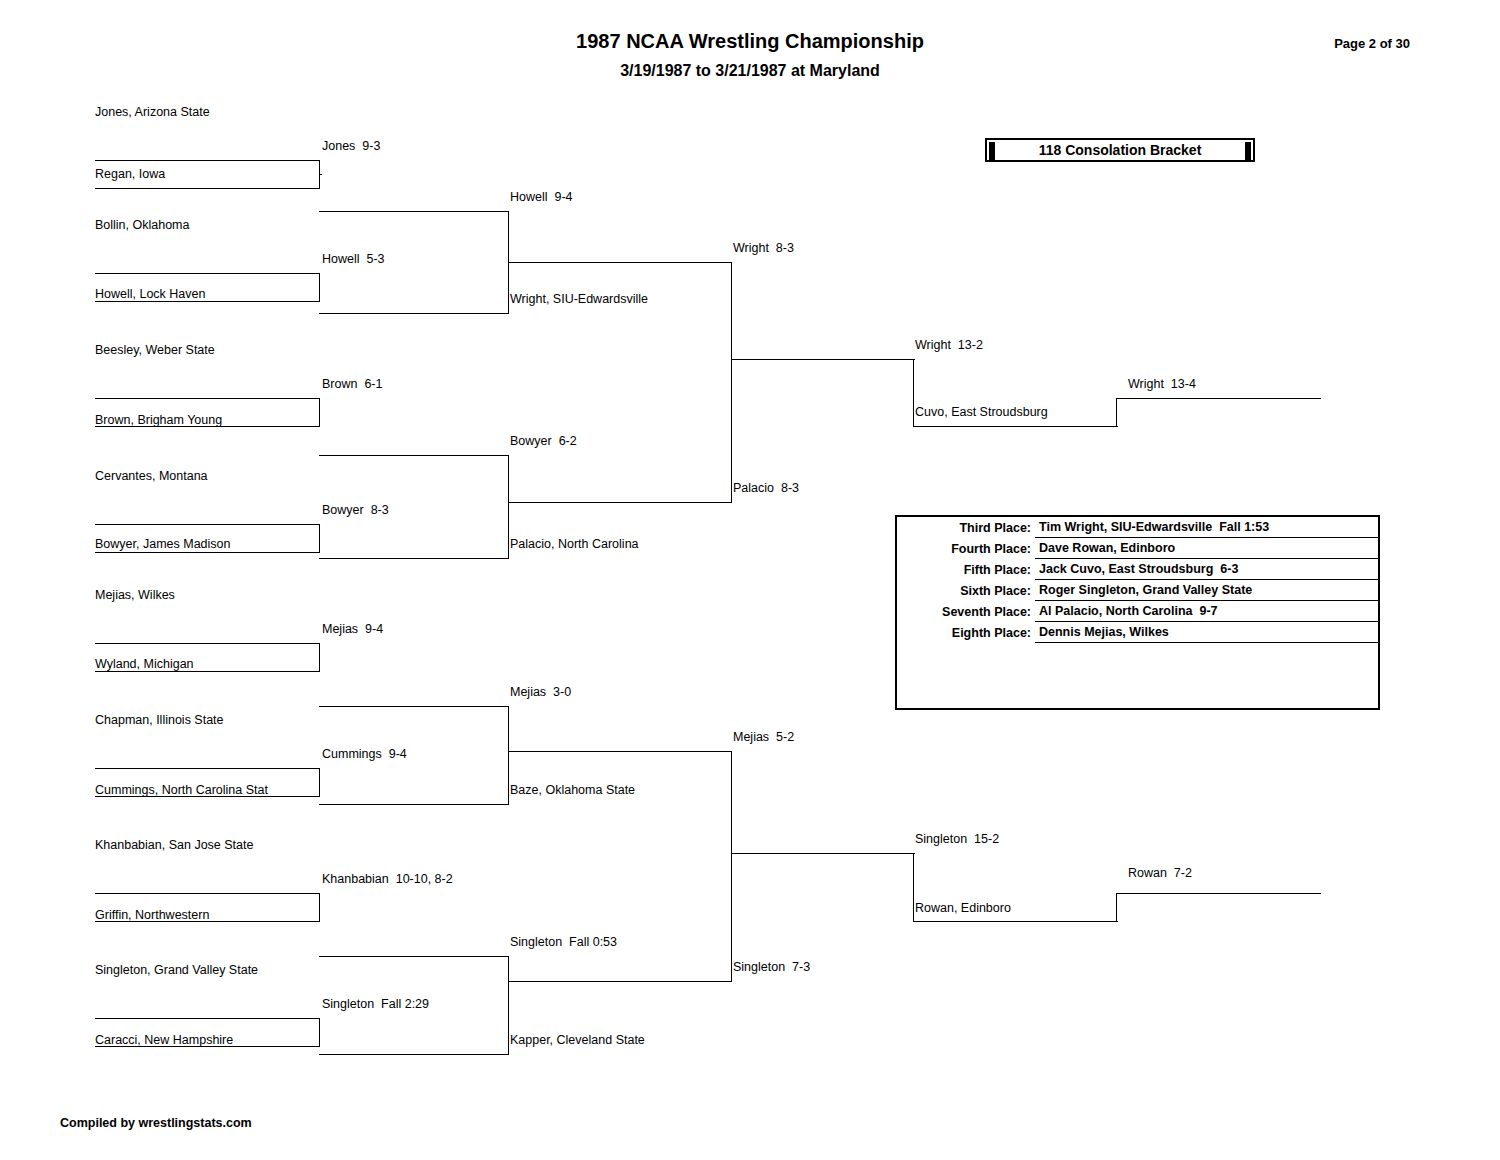Page 2 of 30
1987 NCAA Wrestling Championship
3/19/1987 to 3/21/1987 at Maryland
118 Consolation Bracket
Jones, Arizona State
Regan, Iowa
Bollin, Oklahoma
Howell, Lock Haven
Beesley, Weber State
Brown, Brigham Young
Cervantes, Montana
Bowyer, James Madison
Mejias, Wilkes
Wyland, Michigan
Chapman, Illinois State
Cummings, North Carolina Stat
Khanbabian, San Jose State
Griffin, Northwestern
Singleton, Grand Valley State
Caracci, New Hampshire
Jones 9-3
Howell 5-3
Brown 6-1
Bowyer 8-3
Mejias 9-4
Cummings 9-4
Khanbabian 10-10, 8-2
Singleton Fall 2:29
Howell 9-4
Wright, SIU-Edwardsville
Bowyer 6-2
Palacio, North Carolina
Mejias 3-0
Baze, Oklahoma State
Singleton Fall 0:53
Kapper, Cleveland State
Wright 8-3
Palacio 8-3
Mejias 5-2
Singleton 7-3
Wright 13-2
Cuvo, East Stroudsburg
Singleton 15-2
Rowan, Edinboro
Wright 13-4
Rowan 7-2
| Third Place: | Tim Wright, SIU-Edwardsville Fall 1:53 |
| Fourth Place: | Dave Rowan, Edinboro |
| Fifth Place: | Jack Cuvo, East Stroudsburg 6-3 |
| Sixth Place: | Roger Singleton, Grand Valley State |
| Seventh Place: | Al Palacio, North Carolina 9-7 |
| Eighth Place: | Dennis Mejias, Wilkes |
Compiled by wrestlingstats.com